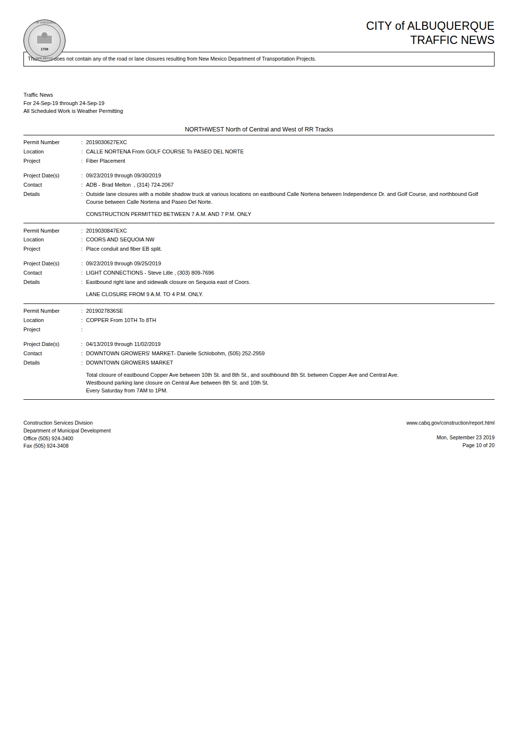CITY OF ALBUQUERQUE
1706
NEW MEXICO
CITY of ALBUQUERQUE
TRAFFIC NEWS
This report does not contain any of the road or lane closures resulting from New Mexico Department of Transportation Projects.
Traffic News
For 24-Sep-19 through 24-Sep-19
All Scheduled Work is Weather Permitting
NORTHWEST North of Central and West of RR Tracks
| Permit Number | : | 2019030627EXC |
| Location | : | CALLE NORTENA From GOLF COURSE To PASEO DEL NORTE |
| Project | : | Fiber Placement |
| Project Date(s) | : | 09/23/2019 through 09/30/2019 |
| Contact | : | ADB - Brad Melton , (314) 724-2067 |
| Details | : | Outside lane closures with a mobile shadow truck at various locations on eastbound Calle Nortena between Independence Dr. and Golf Course, and northbound Golf Course between Calle Nortena and Paseo Del Norte. CONSTRUCTION PERMITTED BETWEEN 7 A.M. AND 7 P.M. ONLY |
| Permit Number | : | 2019030847EXC |
| Location | : | COORS AND SEQUOIA NW |
| Project | : | Place conduit and fiber EB split. |
| Project Date(s) | : | 09/23/2019 through 09/25/2019 |
| Contact | : | LIGHT CONNECTIONS - Steve Litle , (303) 809-7696 |
| Details | : | Eastbound right lane and sidewalk closure on Sequoia east of Coors. LANE CLOSURE FROM 9 A.M. TO 4 P.M. ONLY. |
| Permit Number | : | 2019027836SE |
| Location | : | COPPER From 10TH To 8TH |
| Project | : | |
| Project Date(s) | : | 04/13/2019 through 11/02/2019 |
| Contact | : | DOWNTOWN GROWERS' MARKET- Danielle Schlobohm, (505) 252-2959 |
| Details | : | DOWNTOWN GROWERS MARKET Total closure of eastbound Copper Ave between 10th St. and 8th St., and southbound 8th St. between Copper Ave and Central Ave. Westbound parking lane closure on Central Ave between 8th St. and 10th St. Every Saturday from 7AM to 1PM. |
Construction Services Division
Department of Municipal Development
Office (505) 924-3400
Fax (505) 924-3408
www.cabq.gov/construction/report.html
Mon, September 23 2019
Page 10 of 20